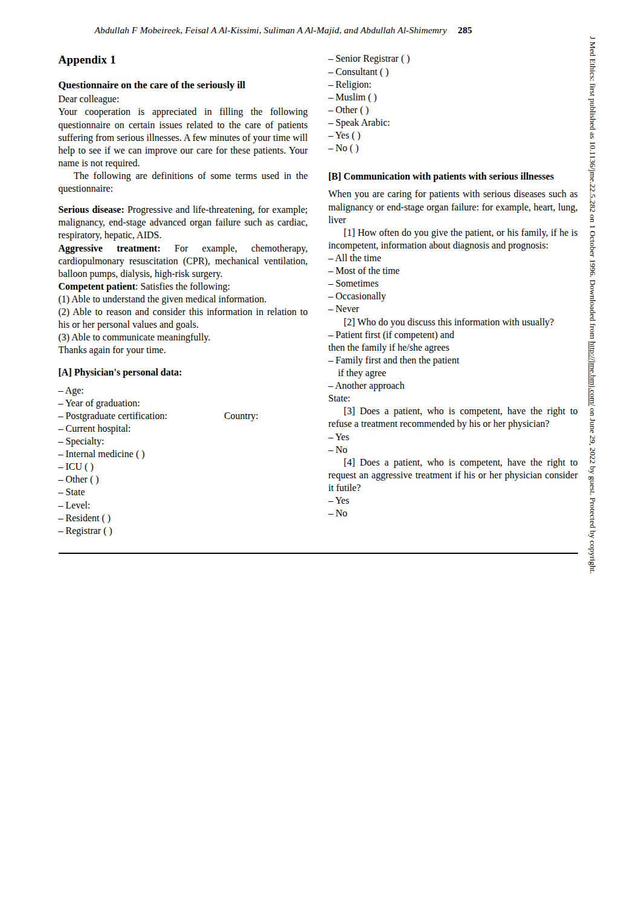Abdullah F Mobeireek, Feisal A Al-Kissimi, Suliman A Al-Majid, and Abdullah Al-Shimemry 285
Appendix 1
Questionnaire on the care of the seriously ill
Dear colleague:
Your cooperation is appreciated in filling the following questionnaire on certain issues related to the care of patients suffering from serious illnesses. A few minutes of your time will help to see if we can improve our care for these patients. Your name is not required.
The following are definitions of some terms used in the questionnaire:
Serious disease: Progressive and life-threatening, for example; malignancy, end-stage advanced organ failure such as cardiac, respiratory, hepatic, AIDS.
Aggressive treatment: For example, chemotherapy, cardiopulmonary resuscitation (CPR), mechanical ventilation, balloon pumps, dialysis, high-risk surgery.
Competent patient: Satisfies the following:
(1) Able to understand the given medical information.
(2) Able to reason and consider this information in relation to his or her personal values and goals.
(3) Able to communicate meaningfully.
Thanks again for your time.
[A] Physician's personal data:
Age:
Year of graduation:
Postgraduate certification: Country:
Current hospital:
Specialty:
Internal medicine ( )
ICU ( )
Other ( )
State
Level:
Resident ( )
Registrar ( )
Senior Registrar ( )
Consultant ( )
Religion:
Muslim ( )
Other ( )
Speak Arabic:
Yes ( )
No ( )
[B] Communication with patients with serious illnesses
When you are caring for patients with serious diseases such as malignancy or end-stage organ failure: for example, heart, lung, liver
[1] How often do you give the patient, or his family, if he is incompetent, information about diagnosis and prognosis:
All the time
Most of the time
Sometimes
Occasionally
Never
[2] Who do you discuss this information with usually?
Patient first (if competent) and
then the family if he/she agrees
Family first and then the patient
if they agree
Another approach
State:
[3] Does a patient, who is competent, have the right to refuse a treatment recommended by his or her physician?
Yes
No
[4] Does a patient, who is competent, have the right to request an aggressive treatment if his or her physician consider it futile?
Yes
No
J Med Ethics: first published as 10.1136/jme.22.5.282 on 1 October 1996. Downloaded from http://jme.bmj.com/ on June 29, 2022 by guest. Protected by copyright.